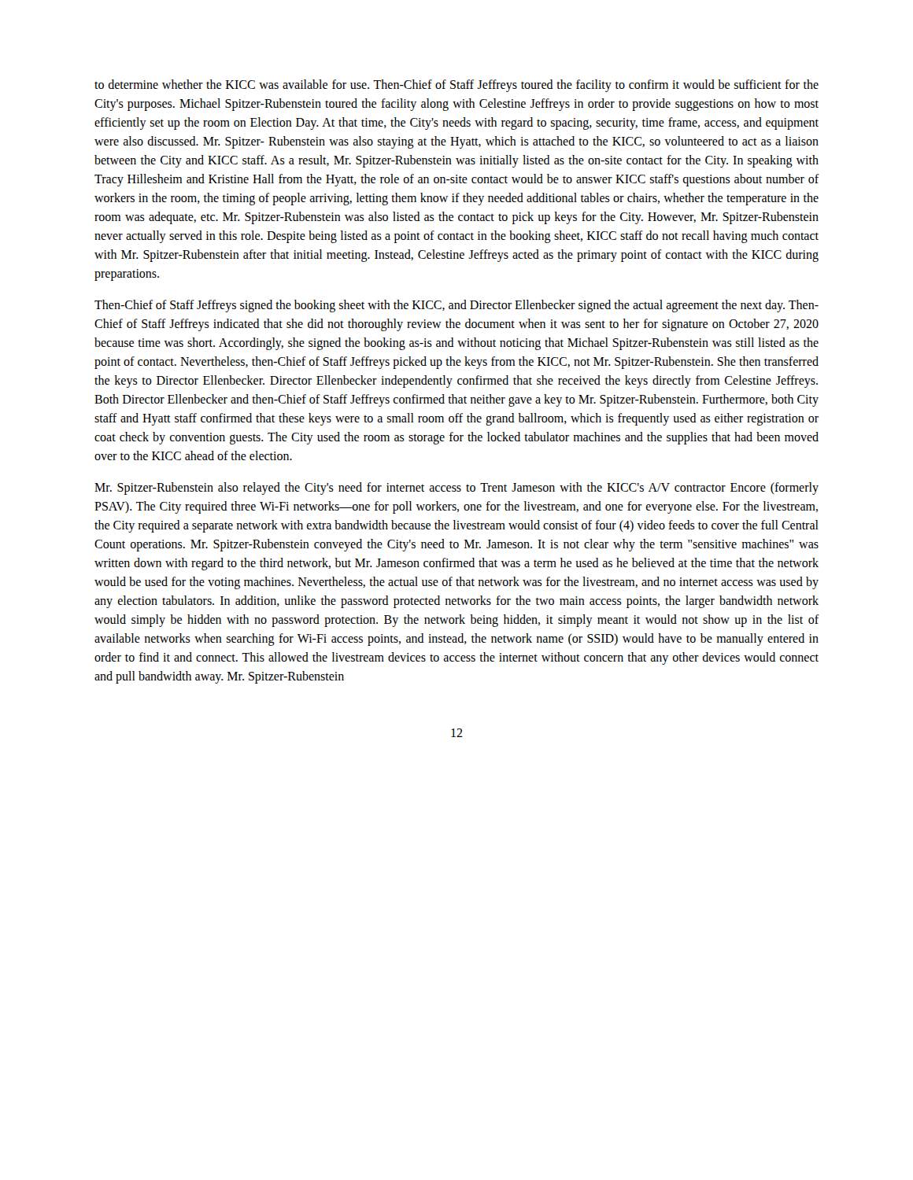to determine whether the KICC was available for use. Then-Chief of Staff Jeffreys toured the facility to confirm it would be sufficient for the City's purposes. Michael Spitzer-Rubenstein toured the facility along with Celestine Jeffreys in order to provide suggestions on how to most efficiently set up the room on Election Day. At that time, the City's needs with regard to spacing, security, time frame, access, and equipment were also discussed. Mr. Spitzer- Rubenstein was also staying at the Hyatt, which is attached to the KICC, so volunteered to act as a liaison between the City and KICC staff. As a result, Mr. Spitzer-Rubenstein was initially listed as the on-site contact for the City. In speaking with Tracy Hillesheim and Kristine Hall from the Hyatt, the role of an on-site contact would be to answer KICC staff's questions about number of workers in the room, the timing of people arriving, letting them know if they needed additional tables or chairs, whether the temperature in the room was adequate, etc. Mr. Spitzer-Rubenstein was also listed as the contact to pick up keys for the City. However, Mr. Spitzer-Rubenstein never actually served in this role. Despite being listed as a point of contact in the booking sheet, KICC staff do not recall having much contact with Mr. Spitzer-Rubenstein after that initial meeting. Instead, Celestine Jeffreys acted as the primary point of contact with the KICC during preparations.
Then-Chief of Staff Jeffreys signed the booking sheet with the KICC, and Director Ellenbecker signed the actual agreement the next day. Then-Chief of Staff Jeffreys indicated that she did not thoroughly review the document when it was sent to her for signature on October 27, 2020 because time was short. Accordingly, she signed the booking as-is and without noticing that Michael Spitzer-Rubenstein was still listed as the point of contact. Nevertheless, then-Chief of Staff Jeffreys picked up the keys from the KICC, not Mr. Spitzer-Rubenstein. She then transferred the keys to Director Ellenbecker. Director Ellenbecker independently confirmed that she received the keys directly from Celestine Jeffreys. Both Director Ellenbecker and then-Chief of Staff Jeffreys confirmed that neither gave a key to Mr. Spitzer-Rubenstein. Furthermore, both City staff and Hyatt staff confirmed that these keys were to a small room off the grand ballroom, which is frequently used as either registration or coat check by convention guests. The City used the room as storage for the locked tabulator machines and the supplies that had been moved over to the KICC ahead of the election.
Mr. Spitzer-Rubenstein also relayed the City's need for internet access to Trent Jameson with the KICC's A/V contractor Encore (formerly PSAV). The City required three Wi-Fi networks—one for poll workers, one for the livestream, and one for everyone else. For the livestream, the City required a separate network with extra bandwidth because the livestream would consist of four (4) video feeds to cover the full Central Count operations. Mr. Spitzer-Rubenstein conveyed the City's need to Mr. Jameson. It is not clear why the term "sensitive machines" was written down with regard to the third network, but Mr. Jameson confirmed that was a term he used as he believed at the time that the network would be used for the voting machines. Nevertheless, the actual use of that network was for the livestream, and no internet access was used by any election tabulators. In addition, unlike the password protected networks for the two main access points, the larger bandwidth network would simply be hidden with no password protection. By the network being hidden, it simply meant it would not show up in the list of available networks when searching for Wi-Fi access points, and instead, the network name (or SSID) would have to be manually entered in order to find it and connect. This allowed the livestream devices to access the internet without concern that any other devices would connect and pull bandwidth away. Mr. Spitzer-Rubenstein
12